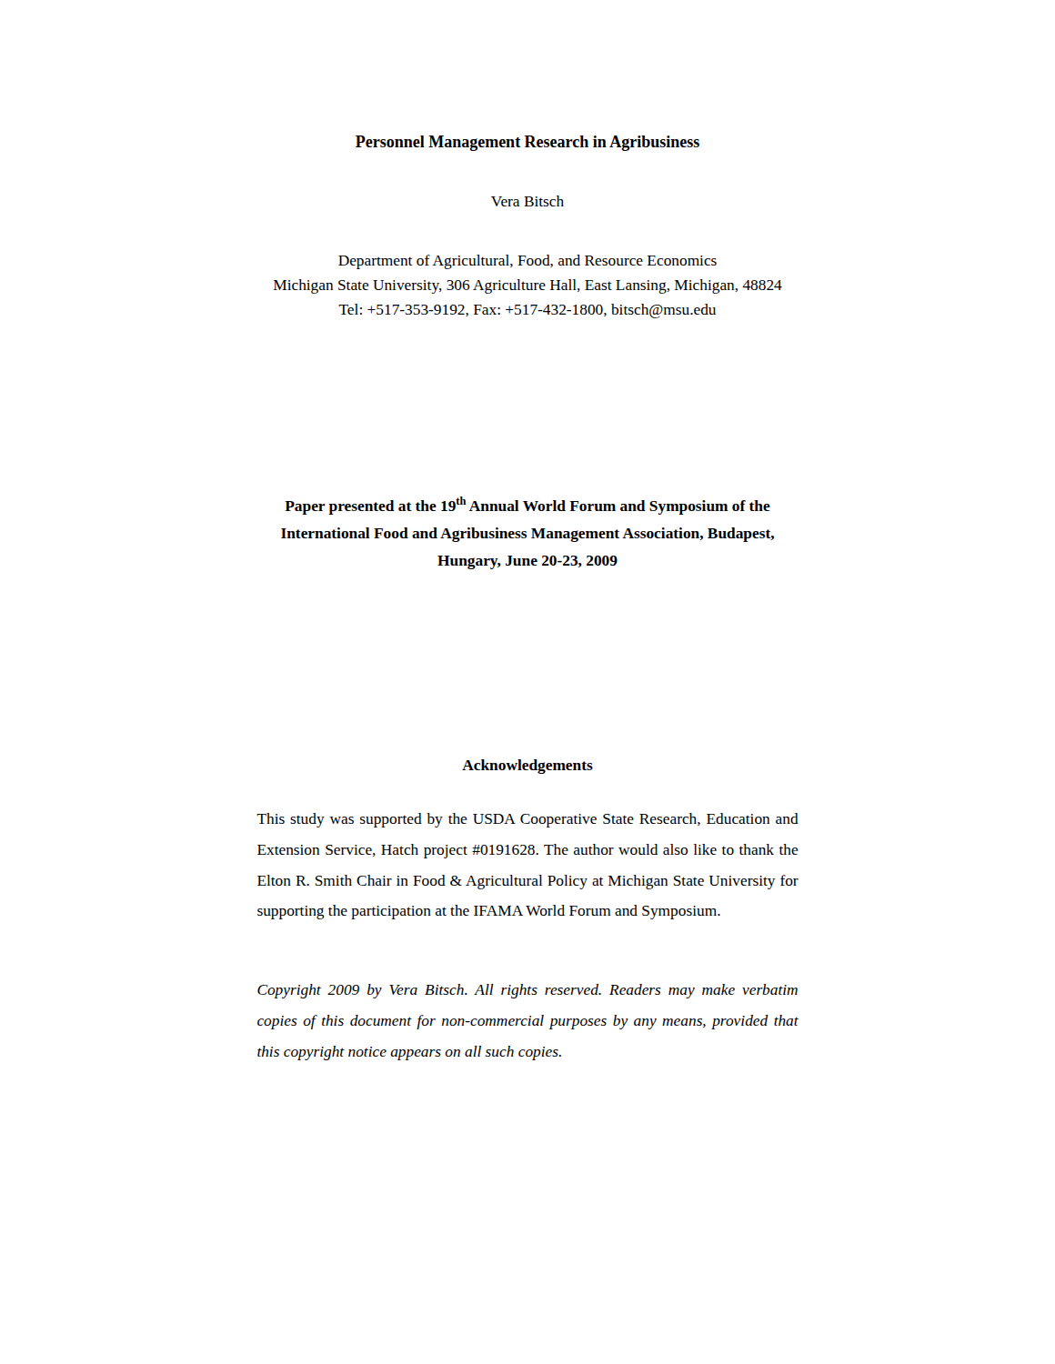Personnel Management Research in Agribusiness
Vera Bitsch
Department of Agricultural, Food, and Resource Economics
Michigan State University, 306 Agriculture Hall, East Lansing, Michigan, 48824
Tel: +517-353-9192, Fax: +517-432-1800, bitsch@msu.edu
Paper presented at the 19th Annual World Forum and Symposium of the International Food and Agribusiness Management Association, Budapest, Hungary, June 20-23, 2009
Acknowledgements
This study was supported by the USDA Cooperative State Research, Education and Extension Service, Hatch project #0191628. The author would also like to thank the Elton R. Smith Chair in Food & Agricultural Policy at Michigan State University for supporting the participation at the IFAMA World Forum and Symposium.
Copyright 2009 by Vera Bitsch. All rights reserved. Readers may make verbatim copies of this document for non-commercial purposes by any means, provided that this copyright notice appears on all such copies.